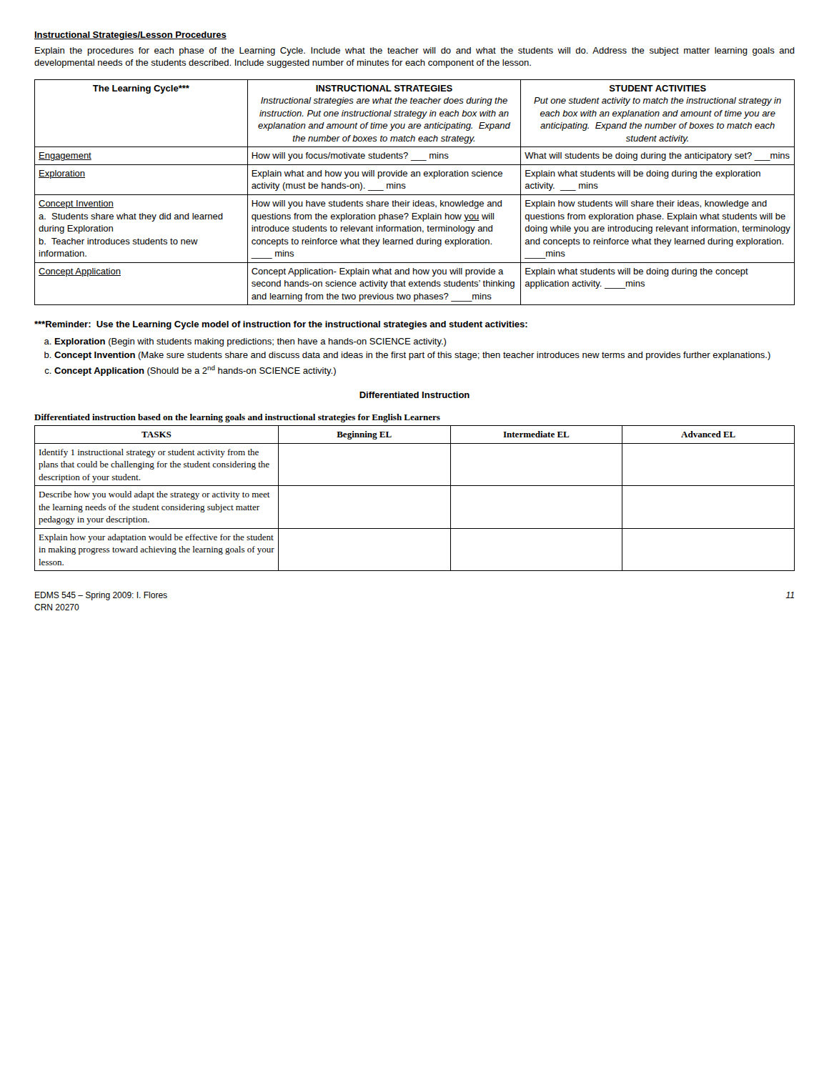Instructional Strategies/Lesson Procedures
Explain the procedures for each phase of the Learning Cycle. Include what the teacher will do and what the students will do. Address the subject matter learning goals and developmental needs of the students described. Include suggested number of minutes for each component of the lesson.
| The Learning Cycle*** | INSTRUCTIONAL STRATEGIES Instructional strategies are what the teacher does during the instruction. Put one instructional strategy in each box with an explanation and amount of time you are anticipating. Expand the number of boxes to match each strategy. | STUDENT ACTIVITIES Put one student activity to match the instructional strategy in each box with an explanation and amount of time you are anticipating. Expand the number of boxes to match each student activity. |
| --- | --- | --- |
| Engagement | How will you focus/motivate students? ___ mins | What will students be doing during the anticipatory set? ___mins |
| Exploration | Explain what and how you will provide an exploration science activity (must be hands-on). ___ mins | Explain what students will be doing during the exploration activity. ___ mins |
| Concept Invention a. Students share what they did and learned during Exploration b. Teacher introduces students to new information. | How will you have students share their ideas, knowledge and questions from the exploration phase? Explain how you will introduce students to relevant information, terminology and concepts to reinforce what they learned during exploration. ____ mins | Explain how students will share their ideas, knowledge and questions from exploration phase. Explain what students will be doing while you are introducing relevant information, terminology and concepts to reinforce what they learned during exploration. ____mins |
| Concept Application | Concept Application- Explain what and how you will provide a second hands-on science activity that extends students’ thinking and learning from the two previous two phases? ____mins | Explain what students will be doing during the concept application activity. ____mins |
***Reminder: Use the Learning Cycle model of instruction for the instructional strategies and student activities:
Exploration (Begin with students making predictions; then have a hands-on SCIENCE activity.)
Concept Invention (Make sure students share and discuss data and ideas in the first part of this stage; then teacher introduces new terms and provides further explanations.)
Concept Application (Should be a 2nd hands-on SCIENCE activity.)
Differentiated Instruction
Differentiated instruction based on the learning goals and instructional strategies for English Learners
| TASKS | Beginning EL | Intermediate EL | Advanced EL |
| --- | --- | --- | --- |
| Identify 1 instructional strategy or student activity from the plans that could be challenging for the student considering the description of your student. | | | |
| Describe how you would adapt the strategy or activity to meet the learning needs of the student considering subject matter pedagogy in your description. | | | |
| Explain how your adaptation would be effective for the student in making progress toward achieving the learning goals of your lesson. | | | |
EDMS 545 – Spring 2009: I. Flores
CRN 20270 11